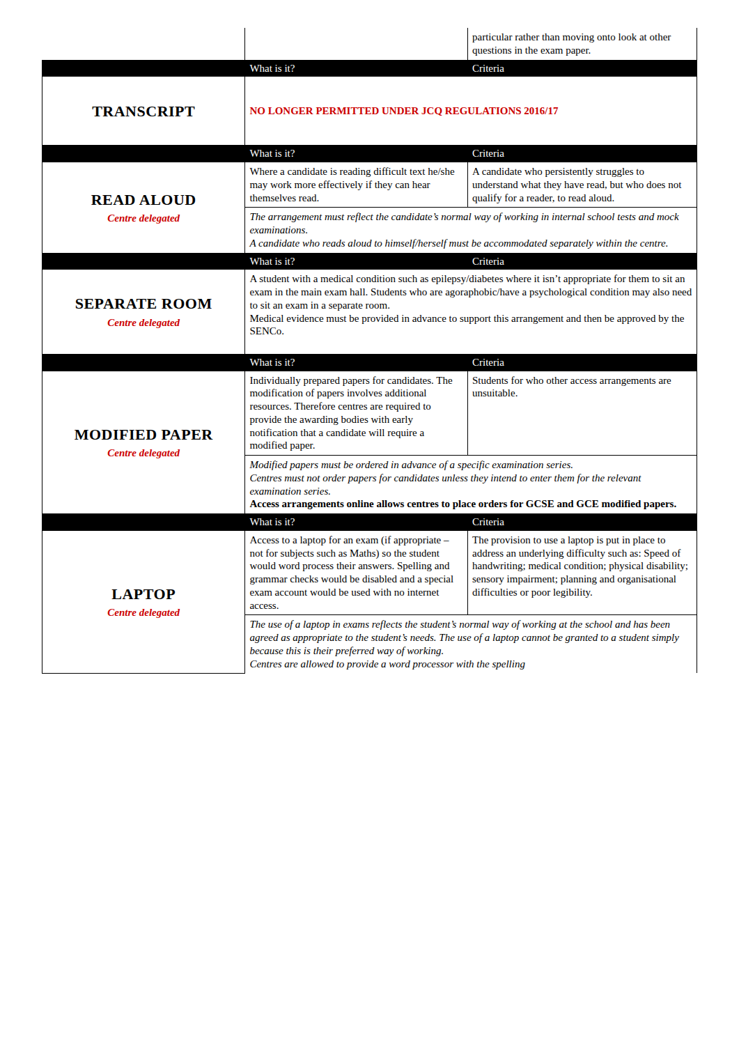| | | particular rather than moving onto look at other questions in the exam paper. |
| | What is it? | Criteria |
| TRANSCRIPT | NO LONGER PERMITTED UNDER JCQ REGULATIONS 2016/17 |
| | What is it? | Criteria |
| READ ALOUD Centre delegated | Where a candidate is reading difficult text he/she may work more effectively if they can hear themselves read. | A candidate who persistently struggles to understand what they have read, but who does not qualify for a reader, to read aloud. |
| The arrangement must reflect the candidate’s normal way of working in internal school tests and mock examinations. A candidate who reads aloud to himself/herself must be accommodated separately within the centre. |
| | What is it? | Criteria |
| SEPARATE ROOM Centre delegated | A student with a medical condition such as epilepsy/diabetes where it isn’t appropriate for them to sit an exam in the main exam hall. Students who are agoraphobic/have a psychological condition may also need to sit an exam in a separate room. Medical evidence must be provided in advance to support this arrangement and then be approved by the SENCo. |
| | What is it? | Criteria |
| MODIFIED PAPER Centre delegated | Individually prepared papers for candidates. The modification of papers involves additional resources. Therefore centres are required to provide the awarding bodies with early notification that a candidate will require a modified paper. | Students for who other access arrangements are unsuitable. |
| Modified papers must be ordered in advance of a specific examination series. Centres must not order papers for candidates unless they intend to enter them for the relevant examination series. Access arrangements online allows centres to place orders for GCSE and GCE modified papers. |
| | What is it? | Criteria |
| LAPTOP Centre delegated | Access to a laptop for an exam (if appropriate – not for subjects such as Maths) so the student would word process their answers. Spelling and grammar checks would be disabled and a special exam account would be used with no internet access. | The provision to use a laptop is put in place to address an underlying difficulty such as: Speed of handwriting; medical condition; physical disability; sensory impairment; planning and organisational difficulties or poor legibility. |
| The use of a laptop in exams reflects the student’s normal way of working at the school and has been agreed as appropriate to the student’s needs. The use of a laptop cannot be granted to a student simply because this is their preferred way of working. Centres are allowed to provide a word processor with the spelling |